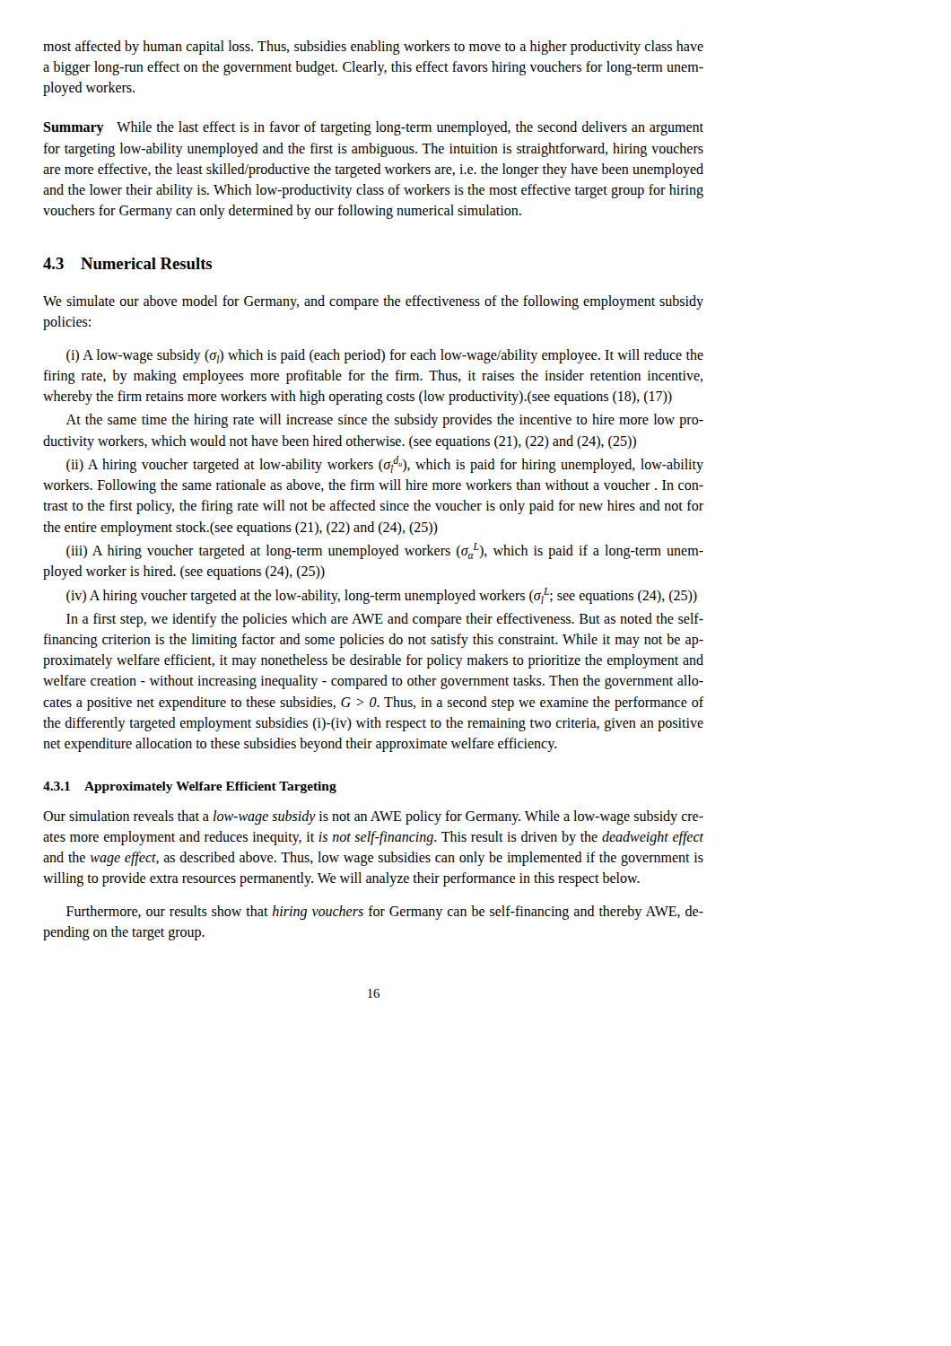most affected by human capital loss. Thus, subsidies enabling workers to move to a higher productivity class have a bigger long-run effect on the government budget. Clearly, this effect favors hiring vouchers for long-term unemployed workers.
Summary While the last effect is in favor of targeting long-term unemployed, the second delivers an argument for targeting low-ability unemployed and the first is ambiguous. The intuition is straightforward, hiring vouchers are more effective, the least skilled/productive the targeted workers are, i.e. the longer they have been unemployed and the lower their ability is. Which low-productivity class of workers is the most effective target group for hiring vouchers for Germany can only determined by our following numerical simulation.
4.3 Numerical Results
We simulate our above model for Germany, and compare the effectiveness of the following employment subsidy policies:
(i) A low-wage subsidy (σl) which is paid (each period) for each low-wage/ability employee. It will reduce the firing rate, by making employees more profitable for the firm. Thus, it raises the insider retention incentive, whereby the firm retains more workers with high operating costs (low productivity).(see equations (18), (17))
At the same time the hiring rate will increase since the subsidy provides the incentive to hire more low productivity workers, which would not have been hired otherwise. (see equations (21), (22) and (24), (25))
(ii) A hiring voucher targeted at low-ability workers (σldu), which is paid for hiring unemployed, low-ability workers. Following the same rationale as above, the firm will hire more workers than without a voucher . In contrast to the first policy, the firing rate will not be affected since the voucher is only paid for new hires and not for the entire employment stock.(see equations (21), (22) and (24), (25))
(iii) A hiring voucher targeted at long-term unemployed workers (σαL), which is paid if a long-term unemployed worker is hired. (see equations (24), (25))
(iv) A hiring voucher targeted at the low-ability, long-term unemployed workers (σlL; see equations (24), (25))
In a first step, we identify the policies which are AWE and compare their effectiveness. But as noted the self-financing criterion is the limiting factor and some policies do not satisfy this constraint. While it may not be approximately welfare efficient, it may nonetheless be desirable for policy makers to prioritize the employment and welfare creation - without increasing inequality - compared to other government tasks. Then the government allocates a positive net expenditure to these subsidies, G > 0. Thus, in a second step we examine the performance of the differently targeted employment subsidies (i)-(iv) with respect to the remaining two criteria, given an positive net expenditure allocation to these subsidies beyond their approximate welfare efficiency.
4.3.1 Approximately Welfare Efficient Targeting
Our simulation reveals that a low-wage subsidy is not an AWE policy for Germany. While a low-wage subsidy creates more employment and reduces inequity, it is not self-financing. This result is driven by the deadweight effect and the wage effect, as described above. Thus, low wage subsidies can only be implemented if the government is willing to provide extra resources permanently. We will analyze their performance in this respect below.
Furthermore, our results show that hiring vouchers for Germany can be self-financing and thereby AWE, depending on the target group.
16